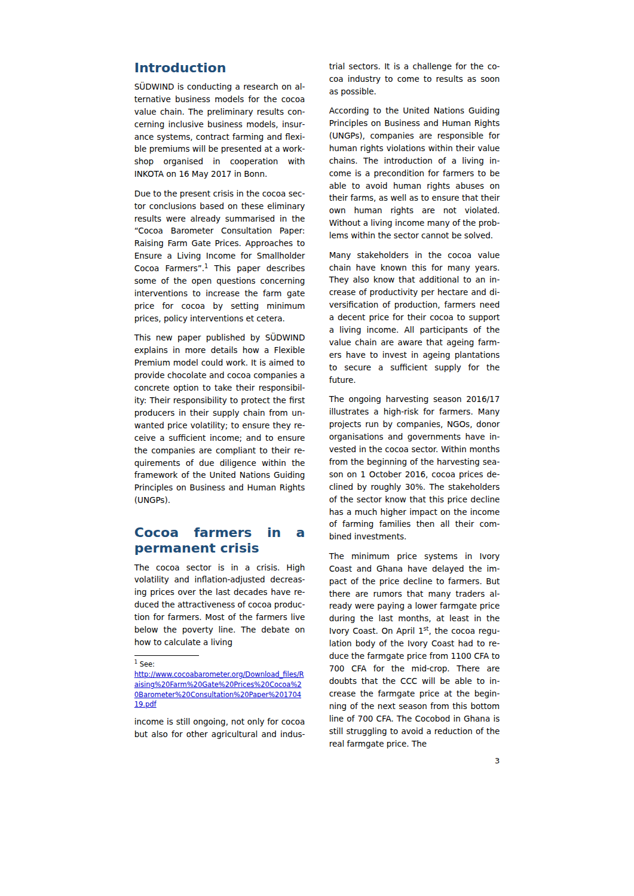Introduction
SÜDWIND is conducting a research on alternative business models for the cocoa value chain. The preliminary results concerning inclusive business models, insurance systems, contract farming and flexible premiums will be presented at a workshop organised in cooperation with INKOTA on 16 May 2017 in Bonn.
Due to the present crisis in the cocoa sector conclusions based on these eliminary results were already summarised in the “Cocoa Barometer Consultation Paper: Raising Farm Gate Prices. Approaches to Ensure a Living Income for Smallholder Cocoa Farmers”.1 This paper describes some of the open questions concerning interventions to increase the farm gate price for cocoa by setting minimum prices, policy interventions et cetera.
This new paper published by SÜDWIND explains in more details how a Flexible Premium model could work. It is aimed to provide chocolate and cocoa companies a concrete option to take their responsibility: Their responsibility to protect the first producers in their supply chain from unwanted price volatility; to ensure they receive a sufficient income; and to ensure the companies are compliant to their requirements of due diligence within the framework of the United Nations Guiding Principles on Business and Human Rights (UNGPs).
Cocoa farmers in a permanent crisis
The cocoa sector is in a crisis. High volatility and inflation-adjusted decreasing prices over the last decades have reduced the attractiveness of cocoa production for farmers. Most of the farmers live below the poverty line. The debate on how to calculate a living
1 See:
http://www.cocoabarometer.org/Download_files/Raising%20Farm%20Gate%20Prices%20Cocoa%20Barometer%20Consultation%20Paper%20170419.pdf
income is still ongoing, not only for cocoa but also for other agricultural and industrial sectors. It is a challenge for the cocoa industry to come to results as soon as possible.
According to the United Nations Guiding Principles on Business and Human Rights (UNGPs), companies are responsible for human rights violations within their value chains. The introduction of a living income is a precondition for farmers to be able to avoid human rights abuses on their farms, as well as to ensure that their own human rights are not violated. Without a living income many of the problems within the sector cannot be solved.
Many stakeholders in the cocoa value chain have known this for many years. They also know that additional to an increase of productivity per hectare and diversification of production, farmers need a decent price for their cocoa to support a living income. All participants of the value chain are aware that ageing farmers have to invest in ageing plantations to secure a sufficient supply for the future.
The ongoing harvesting season 2016/17 illustrates a high-risk for farmers. Many projects run by companies, NGOs, donor organisations and governments have invested in the cocoa sector. Within months from the beginning of the harvesting season on 1 October 2016, cocoa prices declined by roughly 30%. The stakeholders of the sector know that this price decline has a much higher impact on the income of farming families then all their combined investments.
The minimum price systems in Ivory Coast and Ghana have delayed the impact of the price decline to farmers. But there are rumors that many traders already were paying a lower farmgate price during the last months, at least in the Ivory Coast. On April 1st, the cocoa regulation body of the Ivory Coast had to reduce the farmgate price from 1100 CFA to 700 CFA for the mid-crop. There are doubts that the CCC will be able to increase the farmgate price at the beginning of the next season from this bottom line of 700 CFA. The Cocobod in Ghana is still struggling to avoid a reduction of the real farmgate price. The
3